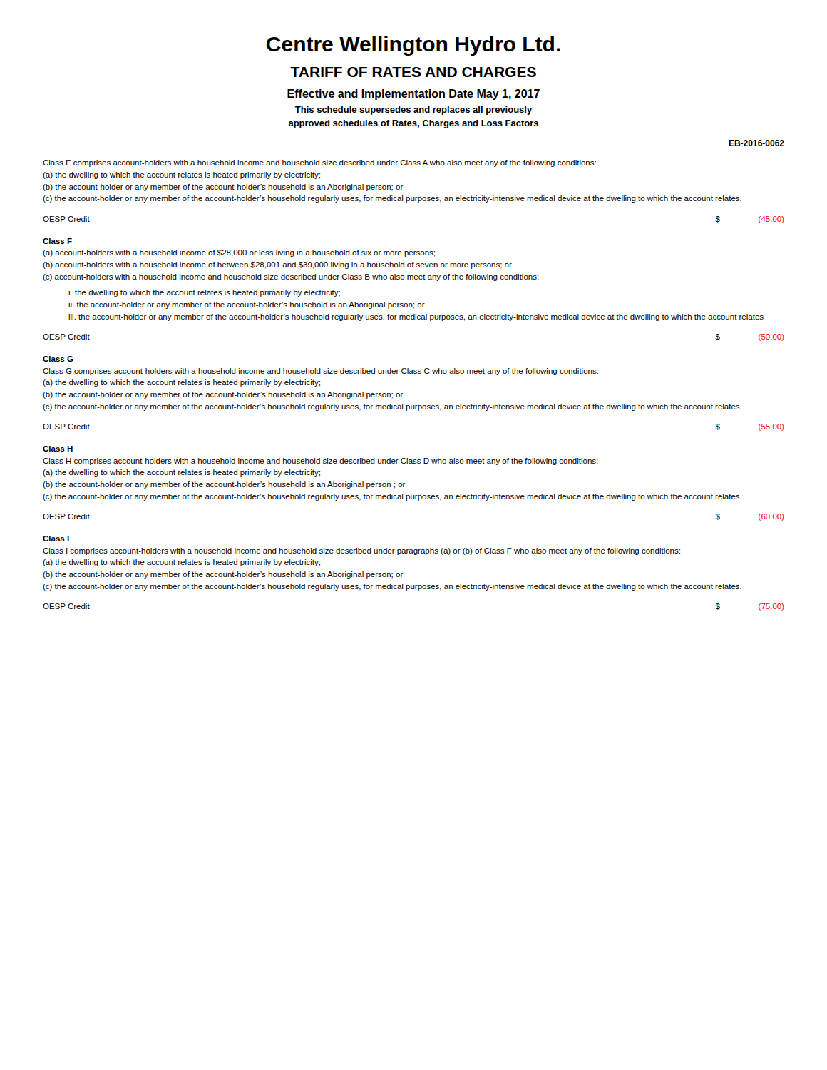Centre Wellington Hydro Ltd.
TARIFF OF RATES AND CHARGES
Effective and Implementation Date May 1, 2017
This schedule supersedes and replaces all previously
approved schedules of Rates, Charges and Loss Factors
EB-2016-0062
Class E comprises account-holders with a household income and household size described under Class A who also meet any of the following conditions:
(a) the dwelling to which the account relates is heated primarily by electricity;
(b) the account-holder or any member of the account-holder’s household is an Aboriginal person; or
(c) the account-holder or any member of the account-holder’s household regularly uses, for medical purposes, an electricity-intensive medical device at the dwelling to which the account relates.
OESP Credit $ (45.00)
Class F
(a) account-holders with a household income of $28,000 or less living in a household of six or more persons;
(b) account-holders with a household income of between $28,001 and $39,000 living in a household of seven or more persons; or
(c) account-holders with a household income and household size described under Class B who also meet any of the following conditions:
i. the dwelling to which the account relates is heated primarily by electricity;
ii. the account-holder or any member of the account-holder’s household is an Aboriginal person; or
iii. the account-holder or any member of the account-holder’s household regularly uses, for medical purposes, an electricity-intensive medical device at the dwelling to which the account relates
OESP Credit $ (50.00)
Class G
Class G comprises account-holders with a household income and household size described under Class C who also meet any of the following conditions:
(a) the dwelling to which the account relates is heated primarily by electricity;
(b) the account-holder or any member of the account-holder’s household is an Aboriginal person; or
(c) the account-holder or any member of the account-holder’s household regularly uses, for medical purposes, an electricity-intensive medical device at the dwelling to which the account relates.
OESP Credit $ (55.00)
Class H
Class H comprises account-holders with a household income and household size described under Class D who also meet any of the following conditions:
(a) the dwelling to which the account relates is heated primarily by electricity;
(b) the account-holder or any member of the account-holder’s household is an Aboriginal person ; or
(c) the account-holder or any member of the account-holder’s household regularly uses, for medical purposes, an electricity-intensive medical device at the dwelling to which the account relates.
OESP Credit $ (60.00)
Class I
Class I comprises account-holders with a household income and household size described under paragraphs (a) or (b) of Class F who also meet any of the following conditions:
(a) the dwelling to which the account relates is heated primarily by electricity;
(b) the account-holder or any member of the account-holder’s household is an Aboriginal person; or
(c) the account-holder or any member of the account-holder’s household regularly uses, for medical purposes, an electricity-intensive medical device at the dwelling to which the account relates.
OESP Credit $ (75.00)